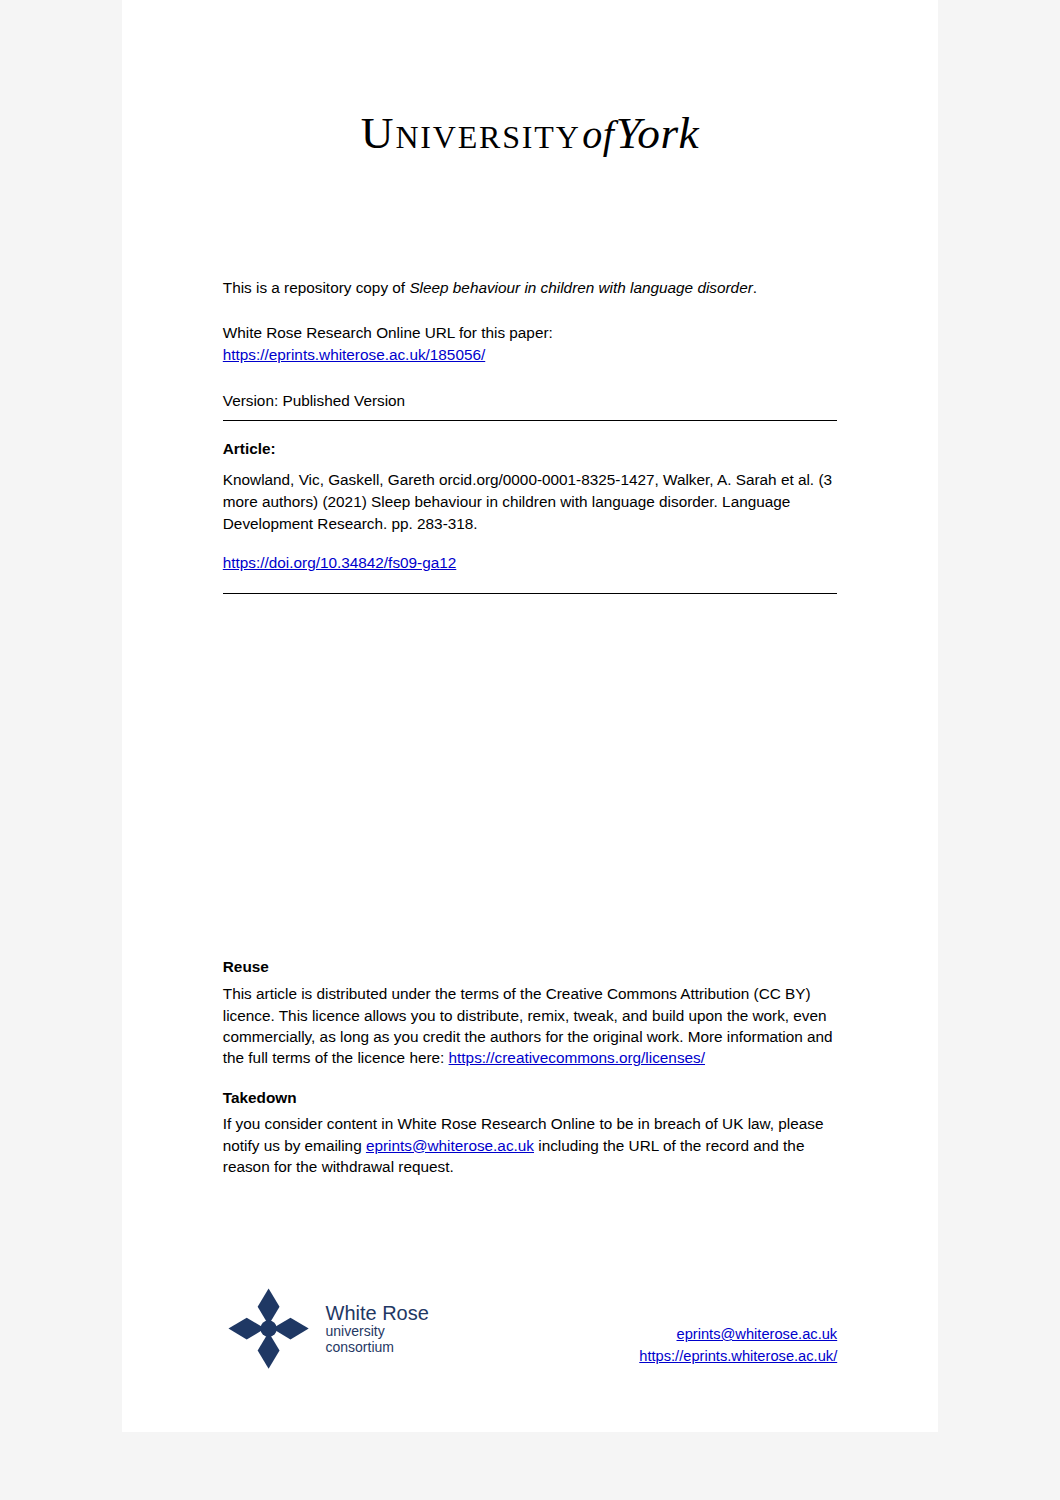University of York
This is a repository copy of Sleep behaviour in children with language disorder.
White Rose Research Online URL for this paper:
https://eprints.whiterose.ac.uk/185056/
Version: Published Version
Article:
Knowland, Vic, Gaskell, Gareth orcid.org/0000-0001-8325-1427, Walker, A. Sarah et al. (3 more authors) (2021) Sleep behaviour in children with language disorder. Language Development Research. pp. 283-318.
https://doi.org/10.34842/fs09-ga12
Reuse
This article is distributed under the terms of the Creative Commons Attribution (CC BY) licence. This licence allows you to distribute, remix, tweak, and build upon the work, even commercially, as long as you credit the authors for the original work. More information and the full terms of the licence here: https://creativecommons.org/licenses/
Takedown
If you consider content in White Rose Research Online to be in breach of UK law, please notify us by emailing eprints@whiterose.ac.uk including the URL of the record and the reason for the withdrawal request.
White Rose
university
consortium
eprints@whiterose.ac.uk
https://eprints.whiterose.ac.uk/